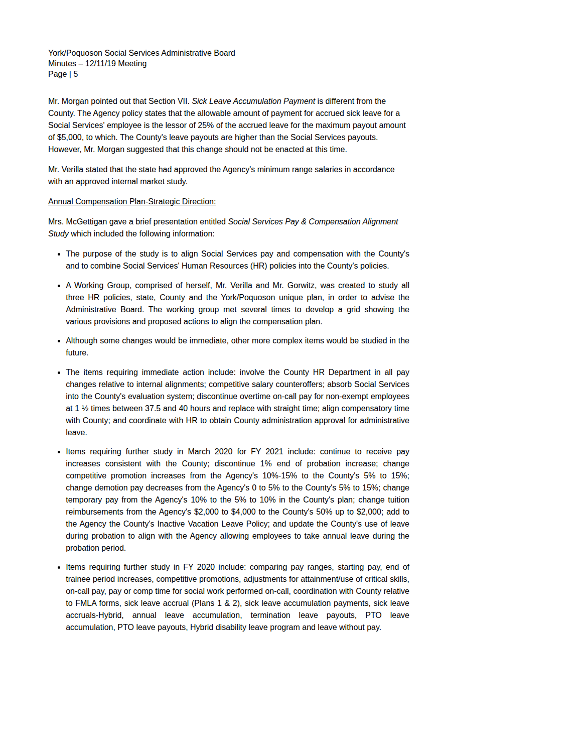York/Poquoson Social Services Administrative Board
Minutes – 12/11/19 Meeting
Page | 5
Mr. Morgan pointed out that Section VII. Sick Leave Accumulation Payment is different from the County. The Agency policy states that the allowable amount of payment for accrued sick leave for a Social Services' employee is the lessor of 25% of the accrued leave for the maximum payout amount of $5,000, to which. The County's leave payouts are higher than the Social Services payouts. However, Mr. Morgan suggested that this change should not be enacted at this time.
Mr. Verilla stated that the state had approved the Agency's minimum range salaries in accordance with an approved internal market study.
Annual Compensation Plan-Strategic Direction:
Mrs. McGettigan gave a brief presentation entitled Social Services Pay & Compensation Alignment Study which included the following information:
The purpose of the study is to align Social Services pay and compensation with the County's and to combine Social Services' Human Resources (HR) policies into the County's policies.
A Working Group, comprised of herself, Mr. Verilla and Mr. Gorwitz, was created to study all three HR policies, state, County and the York/Poquoson unique plan, in order to advise the Administrative Board. The working group met several times to develop a grid showing the various provisions and proposed actions to align the compensation plan.
Although some changes would be immediate, other more complex items would be studied in the future.
The items requiring immediate action include: involve the County HR Department in all pay changes relative to internal alignments; competitive salary counteroffers; absorb Social Services into the County's evaluation system; discontinue overtime on-call pay for non-exempt employees at 1 ½ times between 37.5 and 40 hours and replace with straight time; align compensatory time with County; and coordinate with HR to obtain County administration approval for administrative leave.
Items requiring further study in March 2020 for FY 2021 include: continue to receive pay increases consistent with the County; discontinue 1% end of probation increase; change competitive promotion increases from the Agency's 10%-15% to the County's 5% to 15%; change demotion pay decreases from the Agency's 0 to 5% to the County's 5% to 15%; change temporary pay from the Agency's 10% to the 5% to 10% in the County's plan; change tuition reimbursements from the Agency's $2,000 to $4,000 to the County's 50% up to $2,000; add to the Agency the County's Inactive Vacation Leave Policy; and update the County's use of leave during probation to align with the Agency allowing employees to take annual leave during the probation period.
Items requiring further study in FY 2020 include: comparing pay ranges, starting pay, end of trainee period increases, competitive promotions, adjustments for attainment/use of critical skills, on-call pay, pay or comp time for social work performed on-call, coordination with County relative to FMLA forms, sick leave accrual (Plans 1 & 2), sick leave accumulation payments, sick leave accruals-Hybrid, annual leave accumulation, termination leave payouts, PTO leave accumulation, PTO leave payouts, Hybrid disability leave program and leave without pay.